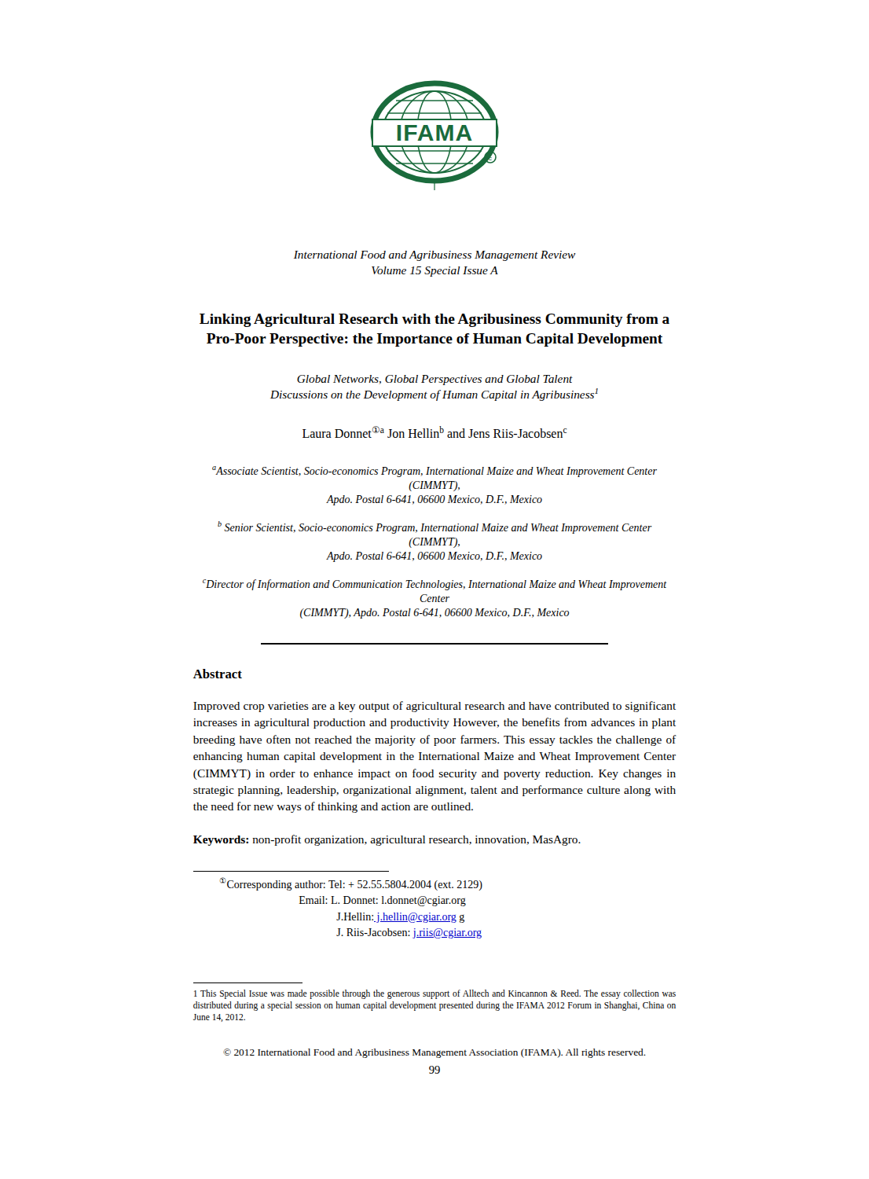IFAMA c
International Food and Agribusiness Management Review
Volume 15 Special Issue A
Linking Agricultural Research with the Agribusiness Community from a
Pro-Poor Perspective: the Importance of Human Capital Development
Global Networks, Global Perspectives and Global Talent
Discussions on the Development of Human Capital in Agribusiness1
Laura Donnet①a Jon Hellinb and Jens Riis-Jacobsenc
aAssociate Scientist, Socio-economics Program, International Maize and Wheat Improvement Center (CIMMYT),
Apdo. Postal 6-641, 06600 Mexico, D.F., Mexico
b Senior Scientist, Socio-economics Program, International Maize and Wheat Improvement Center (CIMMYT),
Apdo. Postal 6-641, 06600 Mexico, D.F., Mexico
cDirector of Information and Communication Technologies, International Maize and Wheat Improvement Center
(CIMMYT), Apdo. Postal 6-641, 06600 Mexico, D.F., Mexico
Abstract
Improved crop varieties are a key output of agricultural research and have contributed to significant increases in agricultural production and productivity However, the benefits from advances in plant breeding have often not reached the majority of poor farmers. This essay tackles the challenge of enhancing human capital development in the International Maize and Wheat Improvement Center (CIMMYT) in order to enhance impact on food security and poverty reduction. Key changes in strategic planning, leadership, organizational alignment, talent and performance culture along with the need for new ways of thinking and action are outlined.
Keywords: non-profit organization, agricultural research, innovation, MasAgro.
①Corresponding author: Tel: + 52.55.5804.2004 (ext. 2129)
Email: L. Donnet: l.donnet@cgiar.org
J.Hellin: j.hellin@cgiar.org g
J. Riis-Jacobsen: j.riis@cgiar.org
1 This Special Issue was made possible through the generous support of Alltech and Kincannon & Reed. The essay collection was distributed during a special session on human capital development presented during the IFAMA 2012 Forum in Shanghai, China on June 14, 2012.
© 2012 International Food and Agribusiness Management Association (IFAMA). All rights reserved.
99